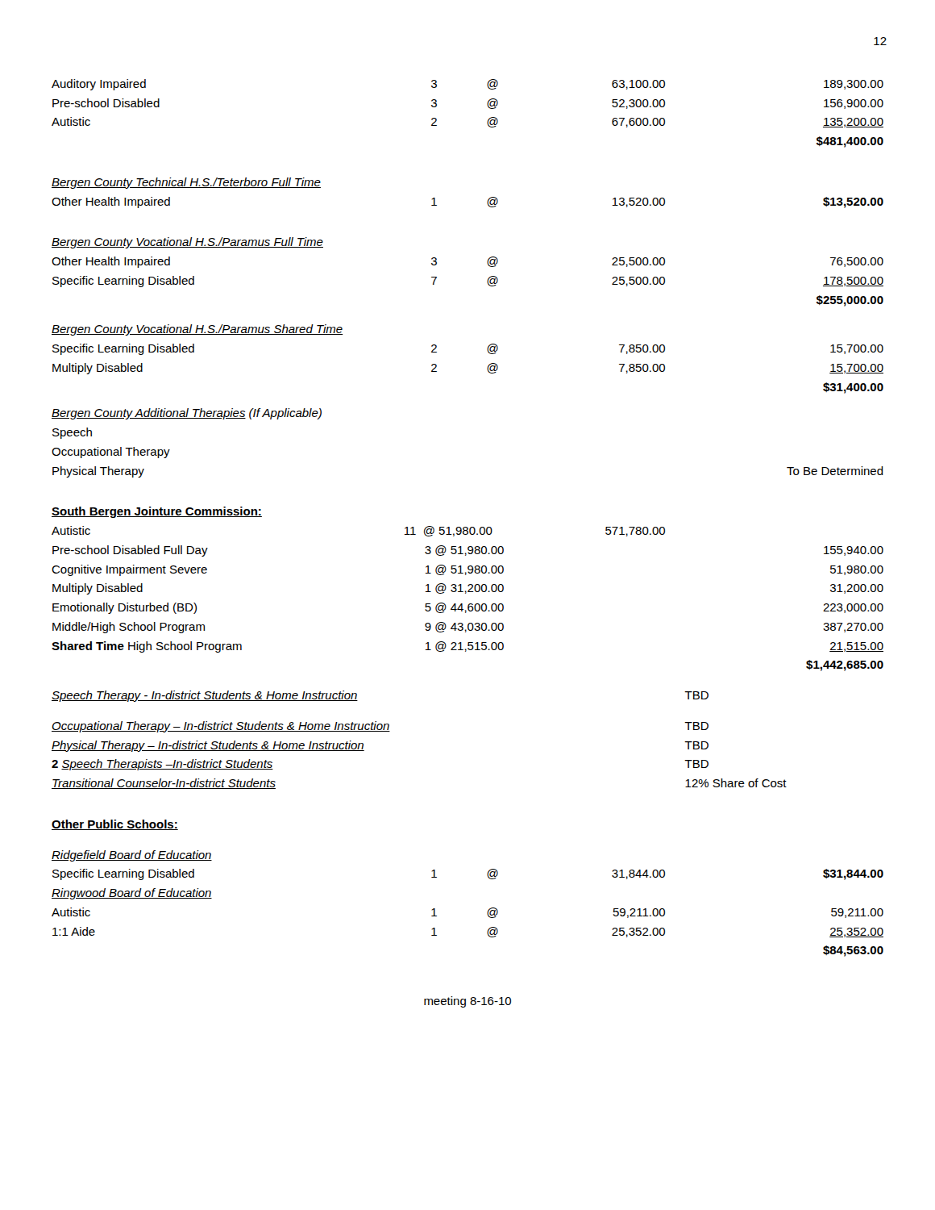12
| Auditory Impaired | 3 | @ | 63,100.00 | 189,300.00 |
| Pre-school Disabled | 3 | @ | 52,300.00 | 156,900.00 |
| Autistic | 2 | @ | 67,600.00 | 135,200.00 |
| | | | | $481,400.00 |
| Bergen County Technical H.S./Teterboro Full Time | |
| Other Health Impaired | 1 | @ | 13,520.00 | $13,520.00 |
| Bergen County Vocational H.S./Paramus Full Time | |
| Other Health Impaired | 3 | @ | 25,500.00 | 76,500.00 |
| Specific Learning Disabled | 7 | @ | 25,500.00 | 178,500.00 |
| | | | | $255,000.00 |
| Bergen County Vocational H.S./Paramus Shared Time | |
| Specific Learning Disabled | 2 | @ | 7,850.00 | 15,700.00 |
| Multiply Disabled | 2 | @ | 7,850.00 | 15,700.00 |
| | | | | $31,400.00 |
| Bergen County Additional Therapies (If Applicable) | |
| Speech | |
| Occupational Therapy | |
| Physical Therapy | | | | To Be Determined |
| South Bergen Jointure Commission: |
| Autistic | 11 @ 51,980.00 | 571,780.00 | |
| Pre-school Disabled Full Day | 3 @ 51,980.00 | 155,940.00 |
| Cognitive Impairment Severe | 1 @ 51,980.00 | 51,980.00 |
| Multiply Disabled | 1 @ 31,200.00 | 31,200.00 |
| Emotionally Disturbed (BD) | 5 @ 44,600.00 | 223,000.00 |
| Middle/High School Program | 9 @ 43,030.00 | 387,270.00 |
| Shared Time High School Program | 1 @ 21,515.00 | 21,515.00 |
| | | | | $1,442,685.00 |
| Speech Therapy - In-district Students & Home Instruction | TBD |
| Occupational Therapy – In-district Students & Home Instruction | TBD |
| Physical Therapy – In-district Students & Home Instruction | TBD |
| 2 Speech Therapists –In-district Students | TBD |
| Transitional Counselor-In-district Students | 12% Share of Cost |
| Other Public Schools: |
| Ridgefield Board of Education | |
| Specific Learning Disabled | 1 | @ | 31,844.00 | $31,844.00 |
| Ringwood Board of Education | |
| Autistic | 1 | @ | 59,211.00 | 59,211.00 |
| 1:1 Aide | 1 | @ | 25,352.00 | 25,352.00 |
| | | | | $84,563.00 |
meeting 8-16-10